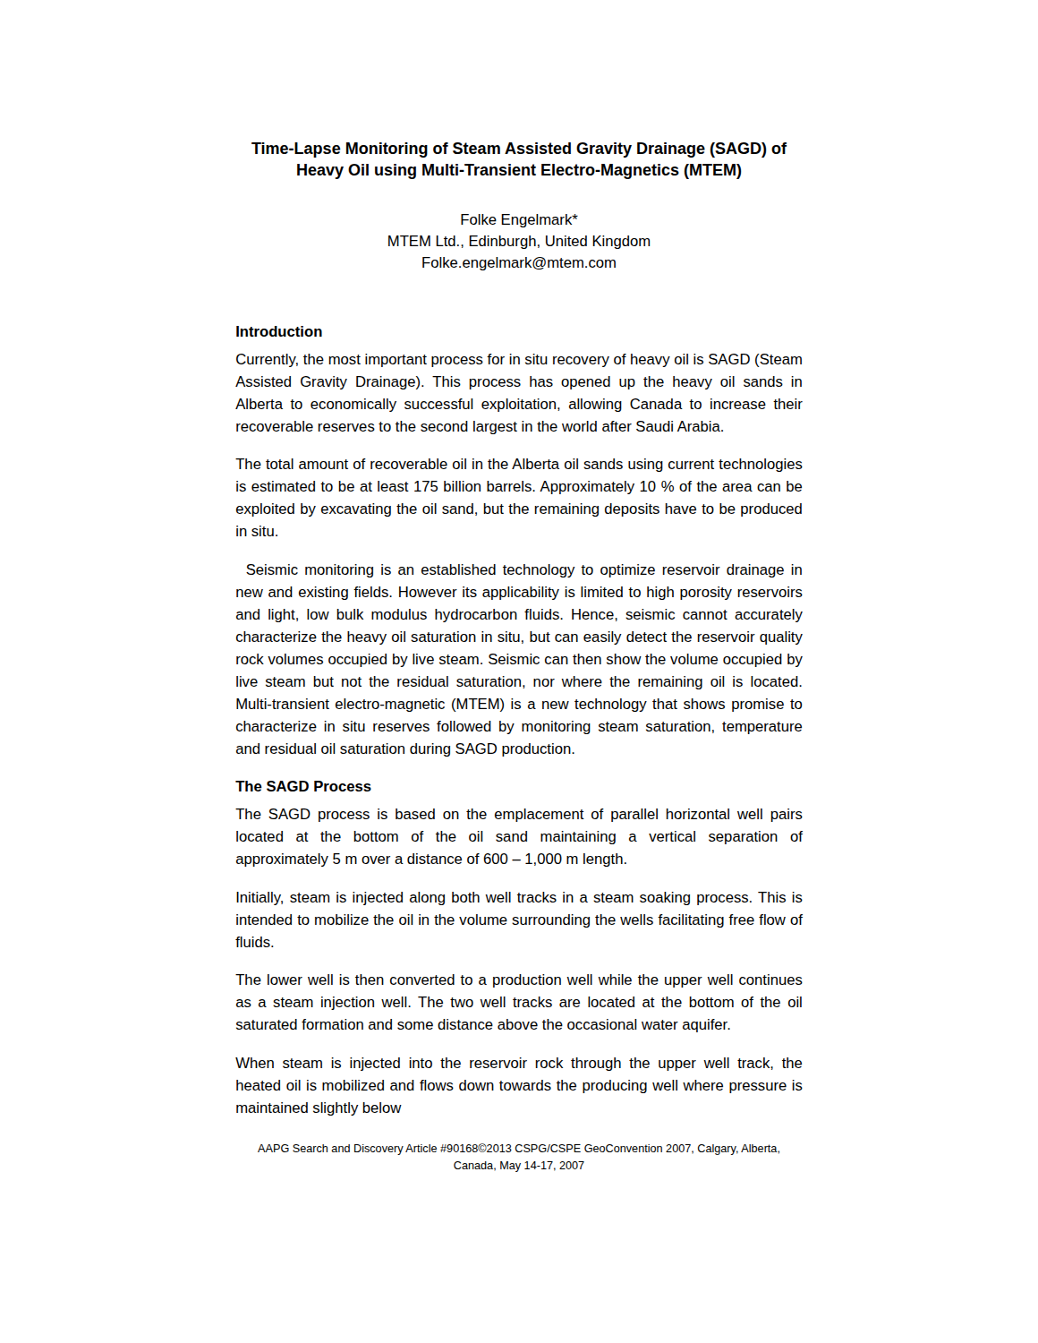Time-Lapse Monitoring of Steam Assisted Gravity Drainage (SAGD) of
Heavy Oil using Multi-Transient Electro-Magnetics (MTEM)
Folke Engelmark*
MTEM Ltd., Edinburgh, United Kingdom
Folke.engelmark@mtem.com
Introduction
Currently, the most important process for in situ recovery of heavy oil is SAGD (Steam Assisted Gravity Drainage). This process has opened up the heavy oil sands in Alberta to economically successful exploitation, allowing Canada to increase their recoverable reserves to the second largest in the world after Saudi Arabia.
The total amount of recoverable oil in the Alberta oil sands using current technologies is estimated to be at least 175 billion barrels. Approximately 10 % of the area can be exploited by excavating the oil sand, but the remaining deposits have to be produced in situ.
Seismic monitoring is an established technology to optimize reservoir drainage in new and existing fields. However its applicability is limited to high porosity reservoirs and light, low bulk modulus hydrocarbon fluids. Hence, seismic cannot accurately characterize the heavy oil saturation in situ, but can easily detect the reservoir quality rock volumes occupied by live steam. Seismic can then show the volume occupied by live steam but not the residual saturation, nor where the remaining oil is located. Multi-transient electro-magnetic (MTEM) is a new technology that shows promise to characterize in situ reserves followed by monitoring steam saturation, temperature and residual oil saturation during SAGD production.
The SAGD Process
The SAGD process is based on the emplacement of parallel horizontal well pairs located at the bottom of the oil sand maintaining a vertical separation of approximately 5 m over a distance of 600 – 1,000 m length.
Initially, steam is injected along both well tracks in a steam soaking process. This is intended to mobilize the oil in the volume surrounding the wells facilitating free flow of fluids.
The lower well is then converted to a production well while the upper well continues as a steam injection well. The two well tracks are located at the bottom of the oil saturated formation and some distance above the occasional water aquifer.
When steam is injected into the reservoir rock through the upper well track, the heated oil is mobilized and flows down towards the producing well where pressure is maintained slightly below
AAPG Search and Discovery Article #90168©2013 CSPG/CSPE GeoConvention 2007, Calgary, Alberta, Canada, May 14-17, 2007